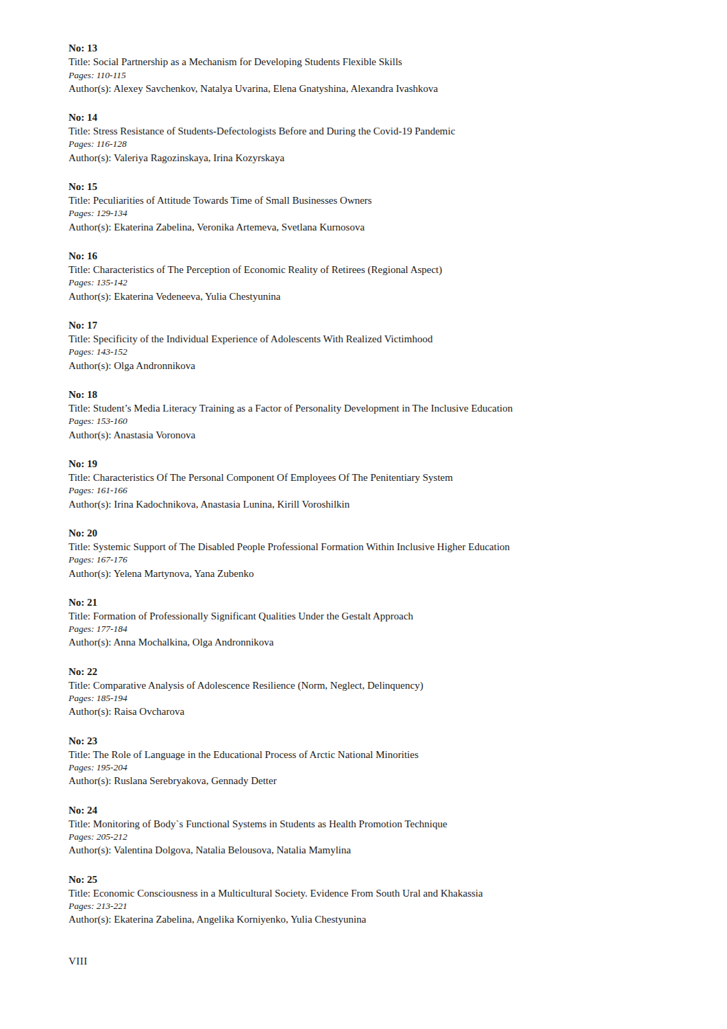No: 13
Title: Social Partnership as a Mechanism for Developing Students Flexible Skills
Pages: 110-115
Author(s): Alexey Savchenkov, Natalya Uvarina, Elena Gnatyshina, Alexandra Ivashkova
No: 14
Title: Stress Resistance of Students-Defectologists Before and During the Covid-19 Pandemic
Pages: 116-128
Author(s): Valeriya Ragozinskaya, Irina Kozyrskaya
No: 15
Title: Peculiarities of Attitude Towards Time of Small Businesses Owners
Pages: 129-134
Author(s): Ekaterina Zabelina, Veronika Artemeva, Svetlana Kurnosova
No: 16
Title: Characteristics of The Perception of Economic Reality of Retirees (Regional Aspect)
Pages: 135-142
Author(s): Ekaterina Vedeneeva, Yulia Chestyunina
No: 17
Title: Specificity of the Individual Experience of Adolescents With Realized Victimhood
Pages: 143-152
Author(s): Olga Andronnikova
No: 18
Title: Student’s Media Literacy Training as a Factor of Personality Development in The Inclusive Education
Pages: 153-160
Author(s): Anastasia Voronova
No: 19
Title: Characteristics Of The Personal Component Of Employees Of The Penitentiary System
Pages: 161-166
Author(s): Irina Kadochnikova, Anastasia Lunina, Kirill Voroshilkin
No: 20
Title: Systemic Support of The Disabled People Professional Formation Within Inclusive Higher Education
Pages: 167-176
Author(s): Yelena Martynova, Yana Zubenko
No: 21
Title: Formation of Professionally Significant Qualities Under the Gestalt Approach
Pages: 177-184
Author(s): Anna Mochalkina, Olga Andronnikova
No: 22
Title: Comparative Analysis of Adolescence Resilience (Norm, Neglect, Delinquency)
Pages: 185-194
Author(s): Raisa Ovcharova
No: 23
Title: The Role of Language in the Educational Process of Arctic National Minorities
Pages: 195-204
Author(s): Ruslana Serebryakova, Gennady Detter
No: 24
Title: Monitoring of Body`s Functional Systems in Students as Health Promotion Technique
Pages: 205-212
Author(s): Valentina Dolgova, Natalia Belousova, Natalia Mamylina
No: 25
Title: Economic Consciousness in a Multicultural Society. Evidence From South Ural and Khakassia
Pages: 213-221
Author(s): Ekaterina Zabelina, Angelika Korniyenko, Yulia Chestyunina
VIII